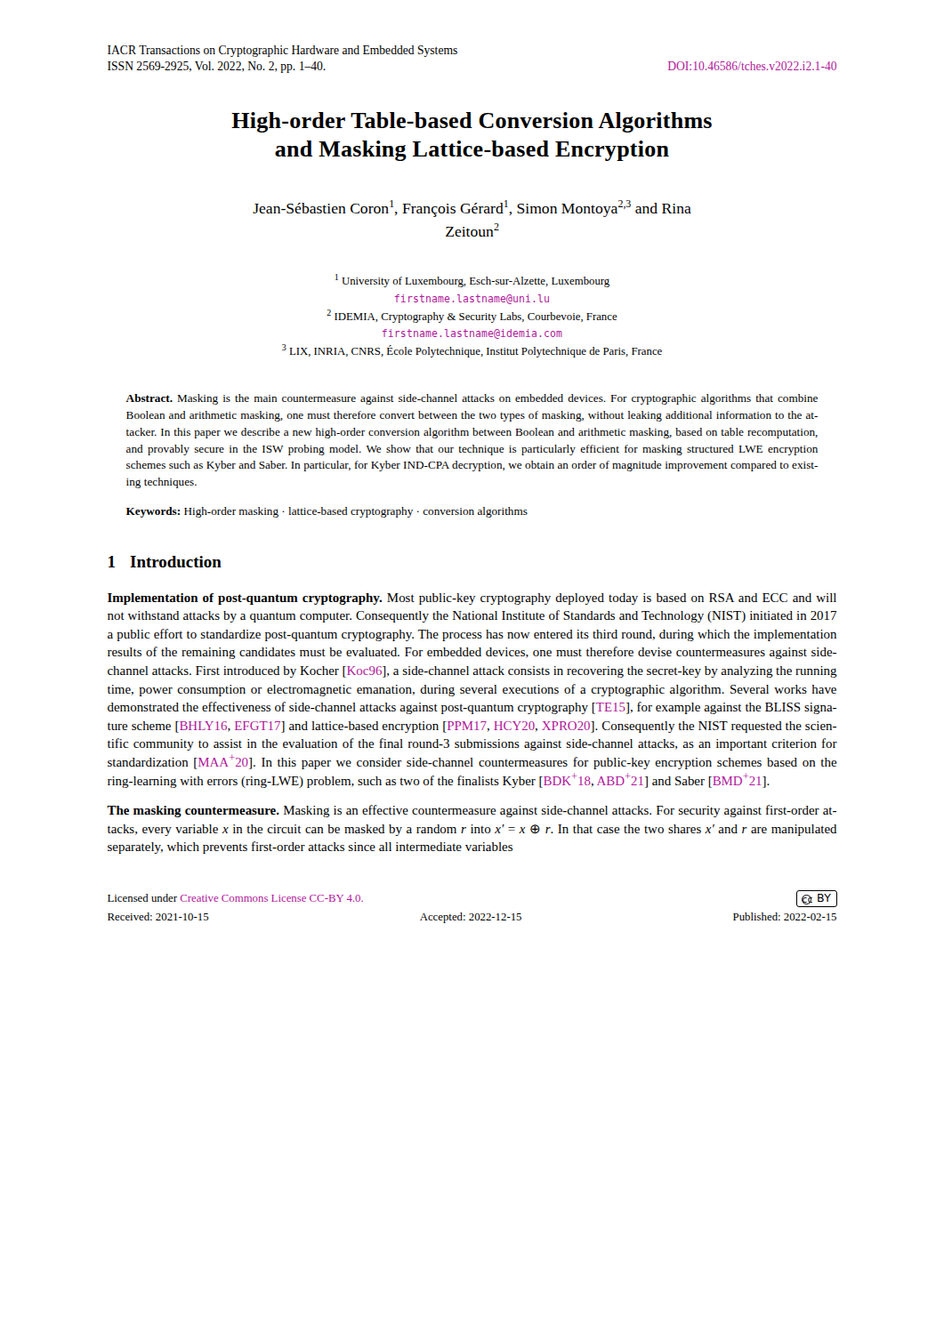IACR Transactions on Cryptographic Hardware and Embedded Systems
ISSN 2569-2925, Vol. 2022, No. 2, pp. 1–40. DOI:10.46586/tches.v2022.i2.1-40
High-order Table-based Conversion Algorithms
and Masking Lattice-based Encryption
Jean-Sébastien Coron1, François Gérard1, Simon Montoya2,3 and Rina
Zeitoun2
1 University of Luxembourg, Esch-sur-Alzette, Luxembourg
firstname.lastname@uni.lu
2 IDEMIA, Cryptography & Security Labs, Courbevoie, France
firstname.lastname@idemia.com
3 LIX, INRIA, CNRS, École Polytechnique, Institut Polytechnique de Paris, France
Abstract. Masking is the main countermeasure against side-channel attacks on embedded devices. For cryptographic algorithms that combine Boolean and arithmetic masking, one must therefore convert between the two types of masking, without leaking additional information to the attacker. In this paper we describe a new high-order conversion algorithm between Boolean and arithmetic masking, based on table recomputation, and provably secure in the ISW probing model. We show that our technique is particularly efficient for masking structured LWE encryption schemes such as Kyber and Saber. In particular, for Kyber IND-CPA decryption, we obtain an order of magnitude improvement compared to existing techniques.
Keywords: High-order masking · lattice-based cryptography · conversion algorithms
1 Introduction
Implementation of post-quantum cryptography. Most public-key cryptography deployed today is based on RSA and ECC and will not withstand attacks by a quantum computer. Consequently the National Institute of Standards and Technology (NIST) initiated in 2017 a public effort to standardize post-quantum cryptography. The process has now entered its third round, during which the implementation results of the remaining candidates must be evaluated. For embedded devices, one must therefore devise countermeasures against side-channel attacks. First introduced by Kocher [Koc96], a side-channel attack consists in recovering the secret-key by analyzing the running time, power consumption or electromagnetic emanation, during several executions of a cryptographic algorithm. Several works have demonstrated the effectiveness of side-channel attacks against post-quantum cryptography [TE15], for example against the BLISS signature scheme [BHLY16, EFGT17] and lattice-based encryption [PPM17, HCY20, XPRO20]. Consequently the NIST requested the scientific community to assist in the evaluation of the final round-3 submissions against side-channel attacks, as an important criterion for standardization [MAA+20]. In this paper we consider side-channel countermeasures for public-key encryption schemes based on the ring-learning with errors (ring-LWE) problem, such as two of the finalists Kyber [BDK+18, ABD+21] and Saber [BMD+21].
The masking countermeasure. Masking is an effective countermeasure against side-channel attacks. For security against first-order attacks, every variable x in the circuit can be masked by a random r into x′ = x ⊕ r. In that case the two shares x′ and r are manipulated separately, which prevents first-order attacks since all intermediate variables
Licensed under Creative Commons License CC-BY 4.0.
cc BY
Received: 2021-10-15 Accepted: 2022-12-15 Published: 2022-02-15